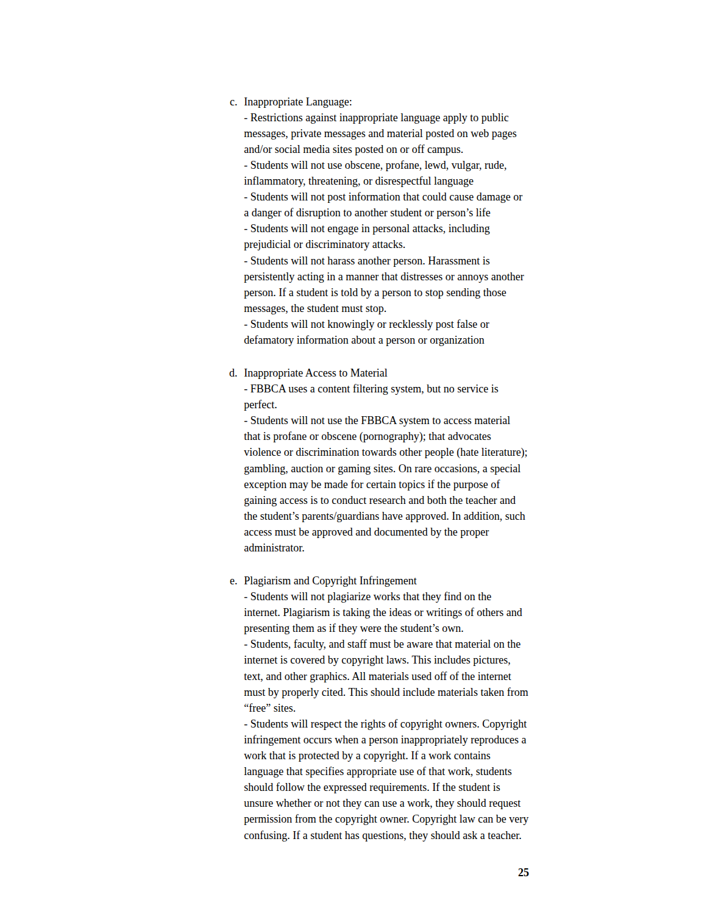Inappropriate Language:
- Restrictions against inappropriate language apply to public messages, private messages and material posted on web pages and/or social media sites posted on or off campus.
- Students will not use obscene, profane, lewd, vulgar, rude, inflammatory, threatening, or disrespectful language
- Students will not post information that could cause damage or a danger of disruption to another student or person’s life
- Students will not engage in personal attacks, including prejudicial or discriminatory attacks.
- Students will not harass another person. Harassment is persistently acting in a manner that distresses or annoys another person. If a student is told by a person to stop sending those messages, the student must stop.
- Students will not knowingly or recklessly post false or defamatory information about a person or organization
Inappropriate Access to Material
- FBBCA uses a content filtering system, but no service is perfect.
- Students will not use the FBBCA system to access material that is profane or obscene (pornography); that advocates violence or discrimination towards other people (hate literature); gambling, auction or gaming sites. On rare occasions, a special exception may be made for certain topics if the purpose of gaining access is to conduct research and both the teacher and the student’s parents/guardians have approved. In addition, such access must be approved and documented by the proper administrator.
Plagiarism and Copyright Infringement
- Students will not plagiarize works that they find on the internet. Plagiarism is taking the ideas or writings of others and presenting them as if they were the student’s own.
- Students, faculty, and staff must be aware that material on the internet is covered by copyright laws. This includes pictures, text, and other graphics. All materials used off of the internet must by properly cited. This should include materials taken from “free” sites.
- Students will respect the rights of copyright owners. Copyright infringement occurs when a person inappropriately reproduces a work that is protected by a copyright. If a work contains language that specifies appropriate use of that work, students should follow the expressed requirements. If the student is unsure whether or not they can use a work, they should request permission from the copyright owner. Copyright law can be very confusing. If a student has questions, they should ask a teacher.
25